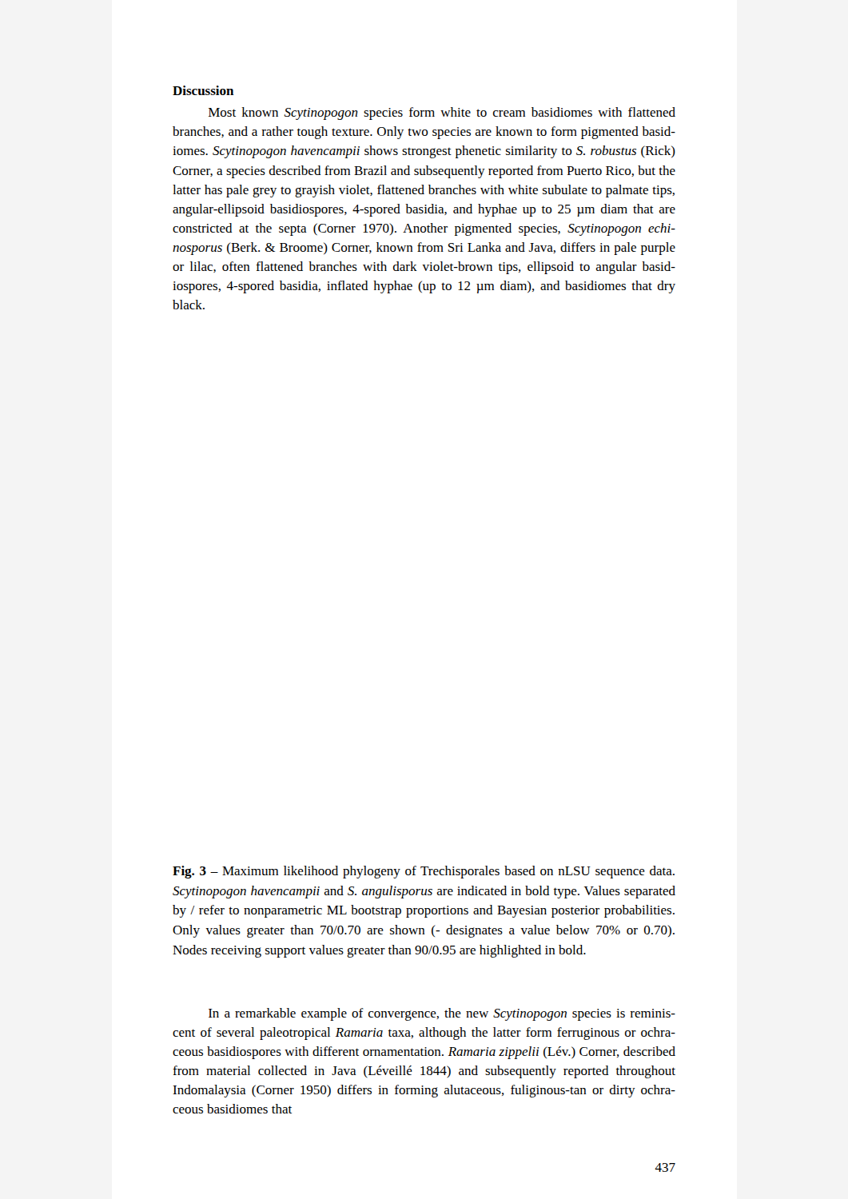Discussion
Most known Scytinopogon species form white to cream basidiomes with flattened branches, and a rather tough texture. Only two species are known to form pigmented basidiomes. Scytinopogon havencampii shows strongest phenetic similarity to S. robustus (Rick) Corner, a species described from Brazil and subsequently reported from Puerto Rico, but the latter has pale grey to grayish violet, flattened branches with white subulate to palmate tips, angular-ellipsoid basidiospores, 4-spored basidia, and hyphae up to 25 µm diam that are constricted at the septa (Corner 1970). Another pigmented species, Scytinopogon echinosporus (Berk. & Broome) Corner, known from Sri Lanka and Java, differs in pale purple or lilac, often flattened branches with dark violet-brown tips, ellipsoid to angular basidiospores, 4-spored basidia, inflated hyphae (up to 12 µm diam), and basidiomes that dry black.
Fig. 3 – Maximum likelihood phylogeny of Trechisporales based on nLSU sequence data. Scytinopogon havencampii and S. angulisporus are indicated in bold type. Values separated by / refer to nonparametric ML bootstrap proportions and Bayesian posterior probabilities. Only values greater than 70/0.70 are shown (- designates a value below 70% or 0.70). Nodes receiving support values greater than 90/0.95 are highlighted in bold.
In a remarkable example of convergence, the new Scytinopogon species is reminiscent of several paleotropical Ramaria taxa, although the latter form ferruginous or ochraceous basidiospores with different ornamentation. Ramaria zippelii (Lév.) Corner, described from material collected in Java (Léveillé 1844) and subsequently reported throughout Indomalaysia (Corner 1950) differs in forming alutaceous, fuliginous-tan or dirty ochraceous basidiomes that
437